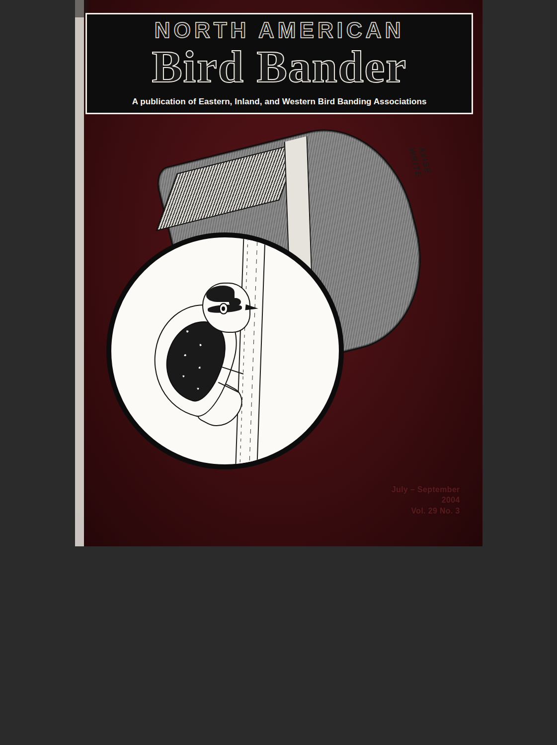NORTH AMERICAN
Bird Bander
A publication of Eastern, Inland, and Western Bird Banding Associations
AVISE WRITE
July – September 2004 Vol. 29 No. 3